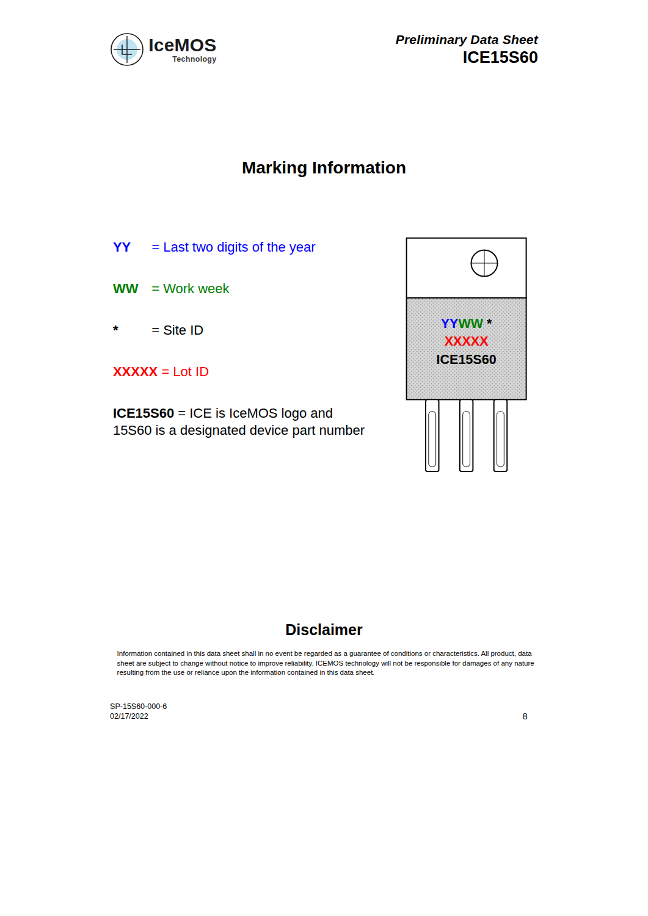Ice MOS Technology
Preliminary Data Sheet
ICE15S60
Marking Information
YY = Last two digits of the year
WW = Work week
* = Site ID
XXXXX = Lot ID
ICE15S60 = ICE is IceMOS logo and
15S60 is a designated device part number
YYWW * XXXXX ICE15S60
Disclaimer
Information contained in this data sheet shall in no event be regarded as a guarantee of conditions or characteristics. All product, data sheet are subject to change without notice to improve reliability. ICEMOS technology will not be responsible for damages of any nature resulting from the use or reliance upon the information contained in this data sheet.
SP-15S60-000-6
02/17/2022
8